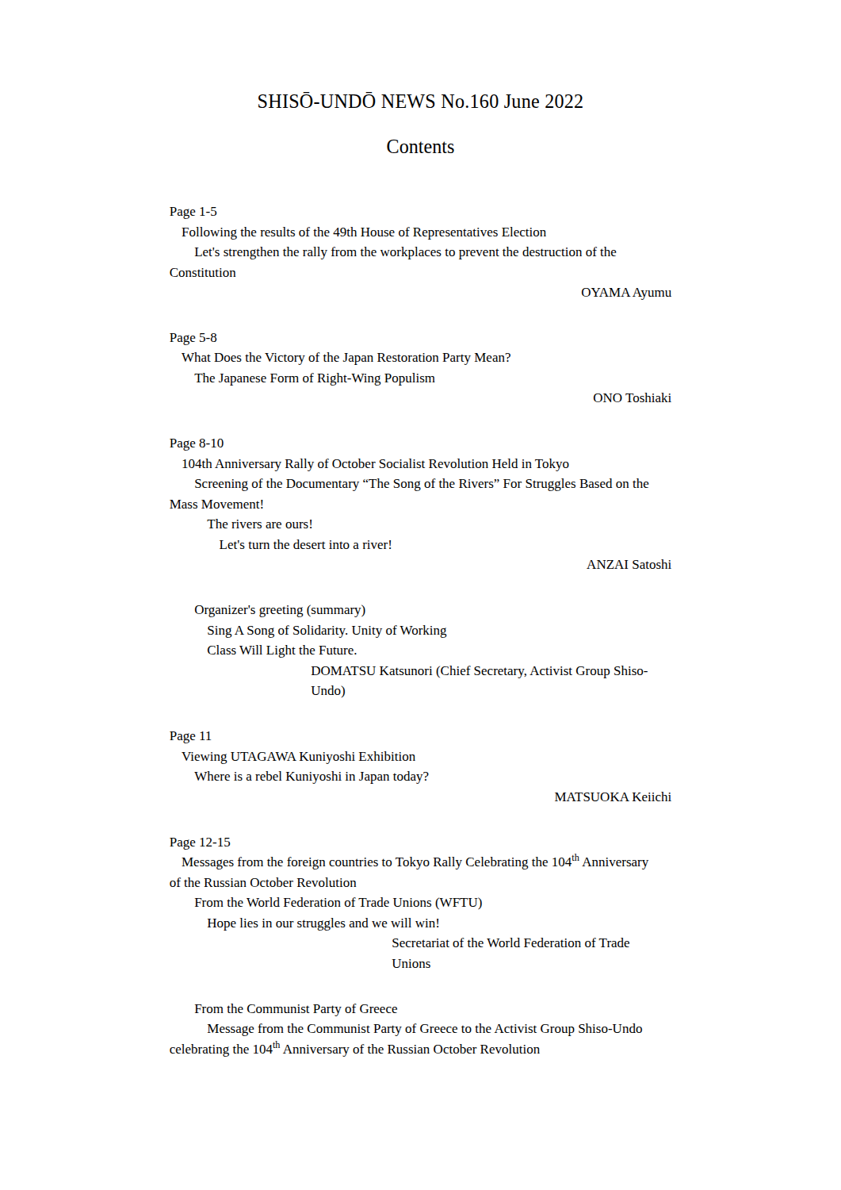SHISŌ-UNDŌ NEWS No.160 June 2022
Contents
Page 1-5
Following the results of the 49th House of Representatives Election
Let's strengthen the rally from the workplaces to prevent the destruction of the
Constitution
OYAMA Ayumu
Page 5-8
What Does the Victory of the Japan Restoration Party Mean?
The Japanese Form of Right-Wing Populism
ONO Toshiaki
Page 8-10
104th Anniversary Rally of October Socialist Revolution Held in Tokyo
Screening of the Documentary “The Song of the Rivers” For Struggles Based on the
Mass Movement!
The rivers are ours!
Let's turn the desert into a river!
ANZAI Satoshi
Organizer's greeting (summary)
Sing A Song of Solidarity. Unity of Working
Class Will Light the Future.
DOMATSU Katsunori (Chief Secretary, Activist Group Shiso-Undo)
Page 11
Viewing UTAGAWA Kuniyoshi Exhibition
Where is a rebel Kuniyoshi in Japan today?
MATSUOKA Keiichi
Page 12-15
Messages from the foreign countries to Tokyo Rally Celebrating the 104th Anniversary
of the Russian October Revolution
From the World Federation of Trade Unions (WFTU)
Hope lies in our struggles and we will win!
Secretariat of the World Federation of Trade Unions
From the Communist Party of Greece
Message from the Communist Party of Greece to the Activist Group Shiso-Undo
celebrating the 104th Anniversary of the Russian October Revolution